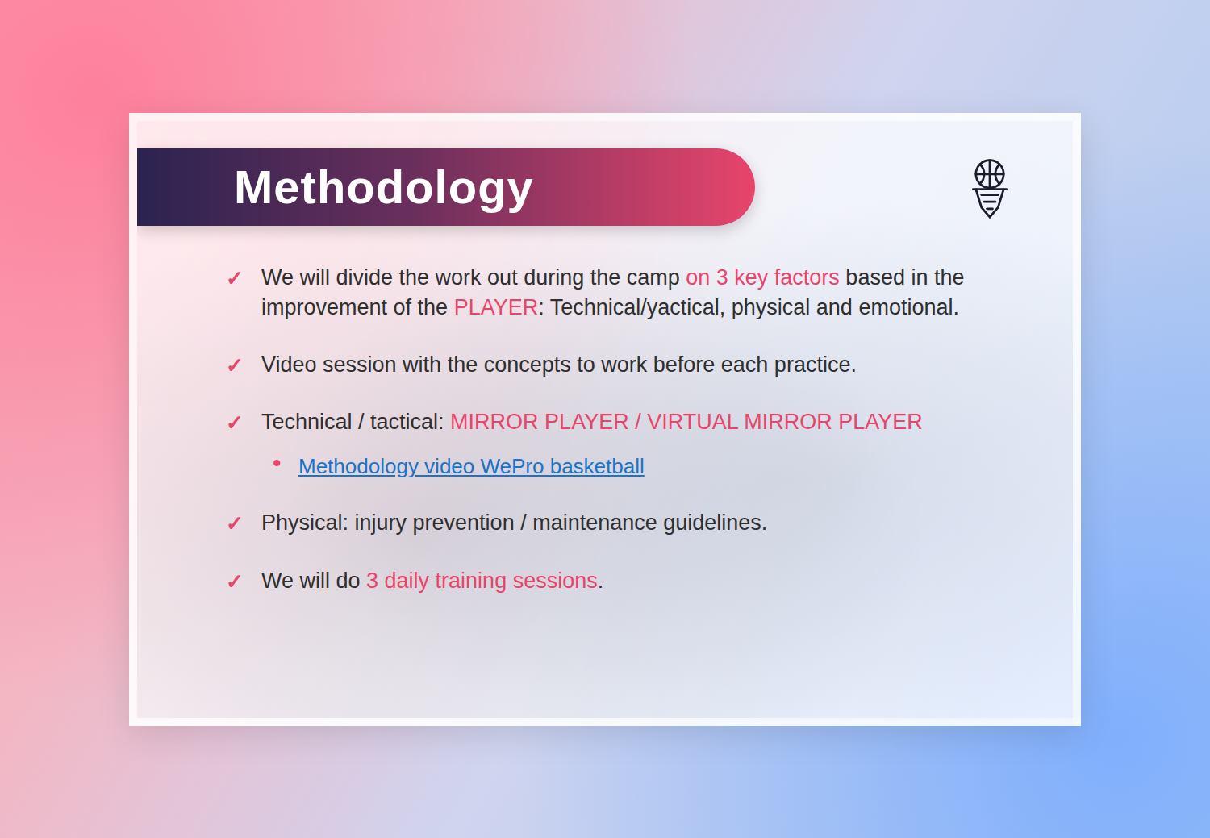Methodology
We will divide the work out during the camp on 3 key factors based in the improvement of the PLAYER: Technical/yactical, physical and emotional.
Video session with the concepts to work before each practice.
Technical / tactical: MIRROR PLAYER / VIRTUAL MIRROR PLAYER
Methodology video WePro basketball
Physical: injury prevention / maintenance guidelines.
We will do 3 daily training sessions.